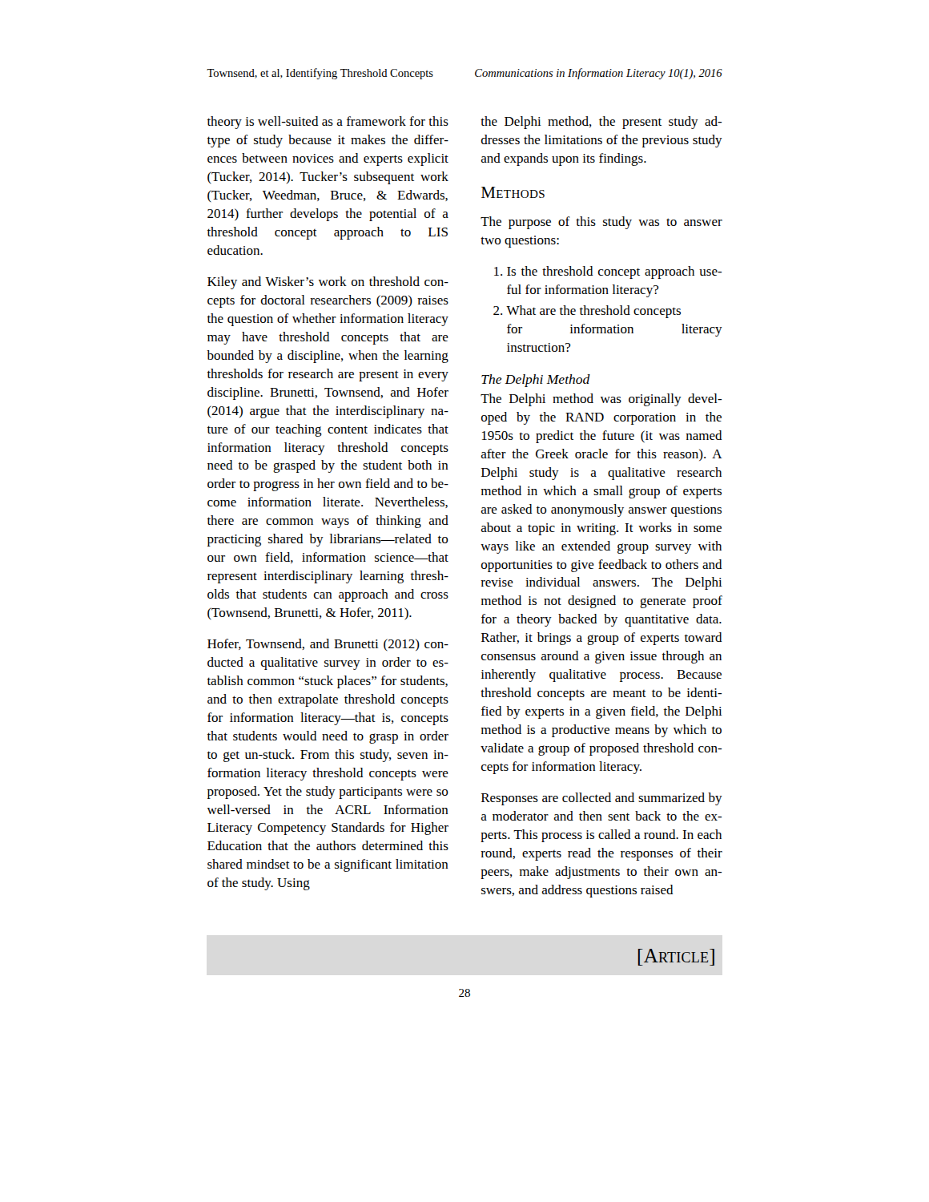Townsend, et al, Identifying Threshold Concepts
Communications in Information Literacy 10(1), 2016
theory is well-suited as a framework for this type of study because it makes the differences between novices and experts explicit (Tucker, 2014). Tucker’s subsequent work (Tucker, Weedman, Bruce, & Edwards, 2014) further develops the potential of a threshold concept approach to LIS education.
Kiley and Wisker’s work on threshold concepts for doctoral researchers (2009) raises the question of whether information literacy may have threshold concepts that are bounded by a discipline, when the learning thresholds for research are present in every discipline. Brunetti, Townsend, and Hofer (2014) argue that the interdisciplinary nature of our teaching content indicates that information literacy threshold concepts need to be grasped by the student both in order to progress in her own field and to become information literate. Nevertheless, there are common ways of thinking and practicing shared by librarians—related to our own field, information science—that represent interdisciplinary learning thresholds that students can approach and cross (Townsend, Brunetti, & Hofer, 2011).
Hofer, Townsend, and Brunetti (2012) conducted a qualitative survey in order to establish common “stuck places” for students, and to then extrapolate threshold concepts for information literacy—that is, concepts that students would need to grasp in order to get un-stuck. From this study, seven information literacy threshold concepts were proposed. Yet the study participants were so well-versed in the ACRL Information Literacy Competency Standards for Higher Education that the authors determined this shared mindset to be a significant limitation of the study. Using
the Delphi method, the present study addresses the limitations of the previous study and expands upon its findings.
Methods
The purpose of this study was to answer two questions:
Is the threshold concept approach useful for information literacy?
What are the threshold concepts for information literacy instruction?
The Delphi Method
The Delphi method was originally developed by the RAND corporation in the 1950s to predict the future (it was named after the Greek oracle for this reason). A Delphi study is a qualitative research method in which a small group of experts are asked to anonymously answer questions about a topic in writing. It works in some ways like an extended group survey with opportunities to give feedback to others and revise individual answers. The Delphi method is not designed to generate proof for a theory backed by quantitative data. Rather, it brings a group of experts toward consensus around a given issue through an inherently qualitative process. Because threshold concepts are meant to be identified by experts in a given field, the Delphi method is a productive means by which to validate a group of proposed threshold concepts for information literacy.
Responses are collected and summarized by a moderator and then sent back to the experts. This process is called a round. In each round, experts read the responses of their peers, make adjustments to their own answers, and address questions raised
[Article]
28